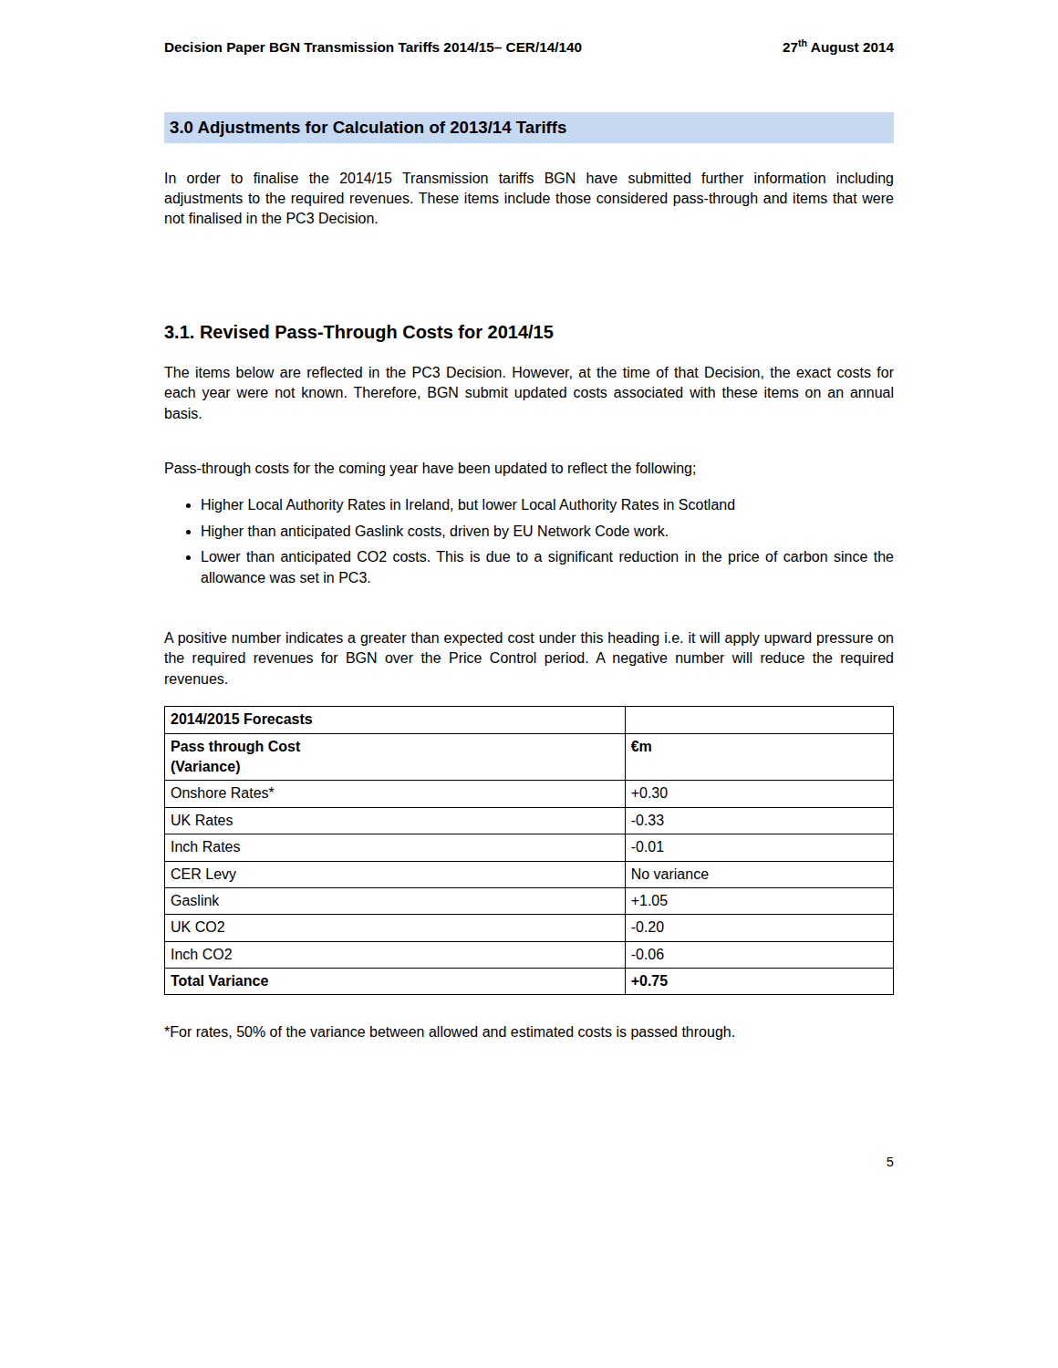Decision Paper BGN Transmission Tariffs 2014/15– CER/14/140
27th August 2014
3.0 Adjustments for Calculation of 2013/14 Tariffs
In order to finalise the 2014/15 Transmission tariffs BGN have submitted further information including adjustments to the required revenues. These items include those considered pass-through and items that were not finalised in the PC3 Decision.
3.1. Revised Pass-Through Costs for 2014/15
The items below are reflected in the PC3 Decision. However, at the time of that Decision, the exact costs for each year were not known. Therefore, BGN submit updated costs associated with these items on an annual basis.
Pass-through costs for the coming year have been updated to reflect the following;
Higher Local Authority Rates in Ireland, but lower Local Authority Rates in Scotland
Higher than anticipated Gaslink costs, driven by EU Network Code work.
Lower than anticipated CO2 costs. This is due to a significant reduction in the price of carbon since the allowance was set in PC3.
A positive number indicates a greater than expected cost under this heading i.e. it will apply upward pressure on the required revenues for BGN over the Price Control period. A negative number will reduce the required revenues.
| 2014/2015 Forecasts | |
| --- | --- |
| Pass through Cost (Variance) | €m |
| Onshore Rates* | +0.30 |
| UK Rates | -0.33 |
| Inch Rates | -0.01 |
| CER Levy | No variance |
| Gaslink | +1.05 |
| UK CO2 | -0.20 |
| Inch CO2 | -0.06 |
| Total Variance | +0.75 |
*For rates, 50% of the variance between allowed and estimated costs is passed through.
5